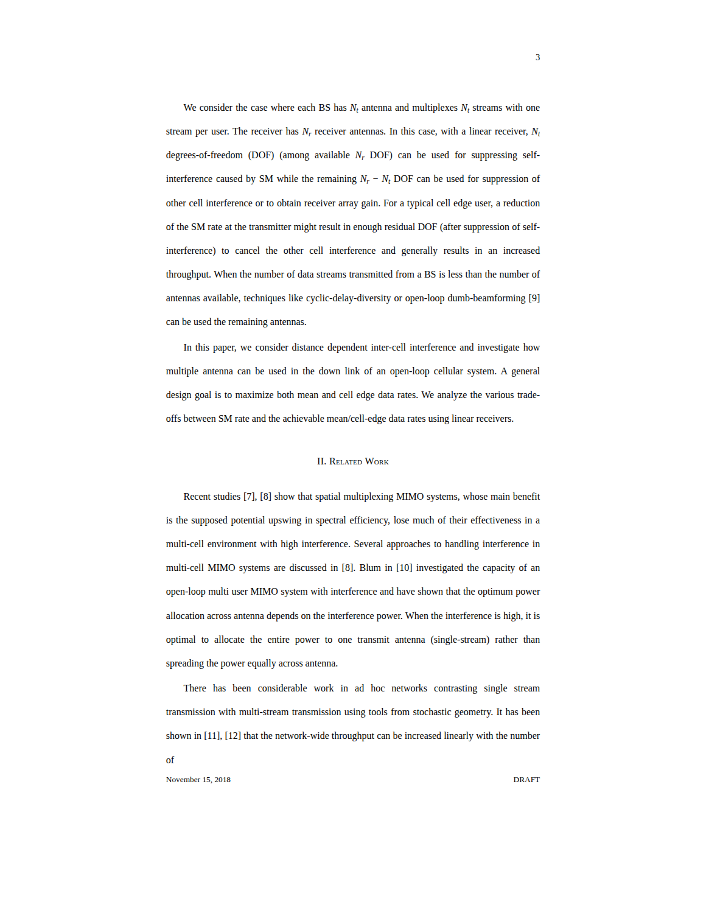3
We consider the case where each BS has Nt antenna and multiplexes Nt streams with one stream per user. The receiver has Nr receiver antennas. In this case, with a linear receiver, Nt degrees-of-freedom (DOF) (among available Nr DOF) can be used for suppressing self-interference caused by SM while the remaining Nr − Nt DOF can be used for suppression of other cell interference or to obtain receiver array gain. For a typical cell edge user, a reduction of the SM rate at the transmitter might result in enough residual DOF (after suppression of self-interference) to cancel the other cell interference and generally results in an increased throughput. When the number of data streams transmitted from a BS is less than the number of antennas available, techniques like cyclic-delay-diversity or open-loop dumb-beamforming [9] can be used the remaining antennas.
In this paper, we consider distance dependent inter-cell interference and investigate how multiple antenna can be used in the down link of an open-loop cellular system. A general design goal is to maximize both mean and cell edge data rates. We analyze the various trade-offs between SM rate and the achievable mean/cell-edge data rates using linear receivers.
II. Related Work
Recent studies [7], [8] show that spatial multiplexing MIMO systems, whose main benefit is the supposed potential upswing in spectral efficiency, lose much of their effectiveness in a multi-cell environment with high interference. Several approaches to handling interference in multi-cell MIMO systems are discussed in [8]. Blum in [10] investigated the capacity of an open-loop multi user MIMO system with interference and have shown that the optimum power allocation across antenna depends on the interference power. When the interference is high, it is optimal to allocate the entire power to one transmit antenna (single-stream) rather than spreading the power equally across antenna.
There has been considerable work in ad hoc networks contrasting single stream transmission with multi-stream transmission using tools from stochastic geometry. It has been shown in [11], [12] that the network-wide throughput can be increased linearly with the number of
November 15, 2018 DRAFT